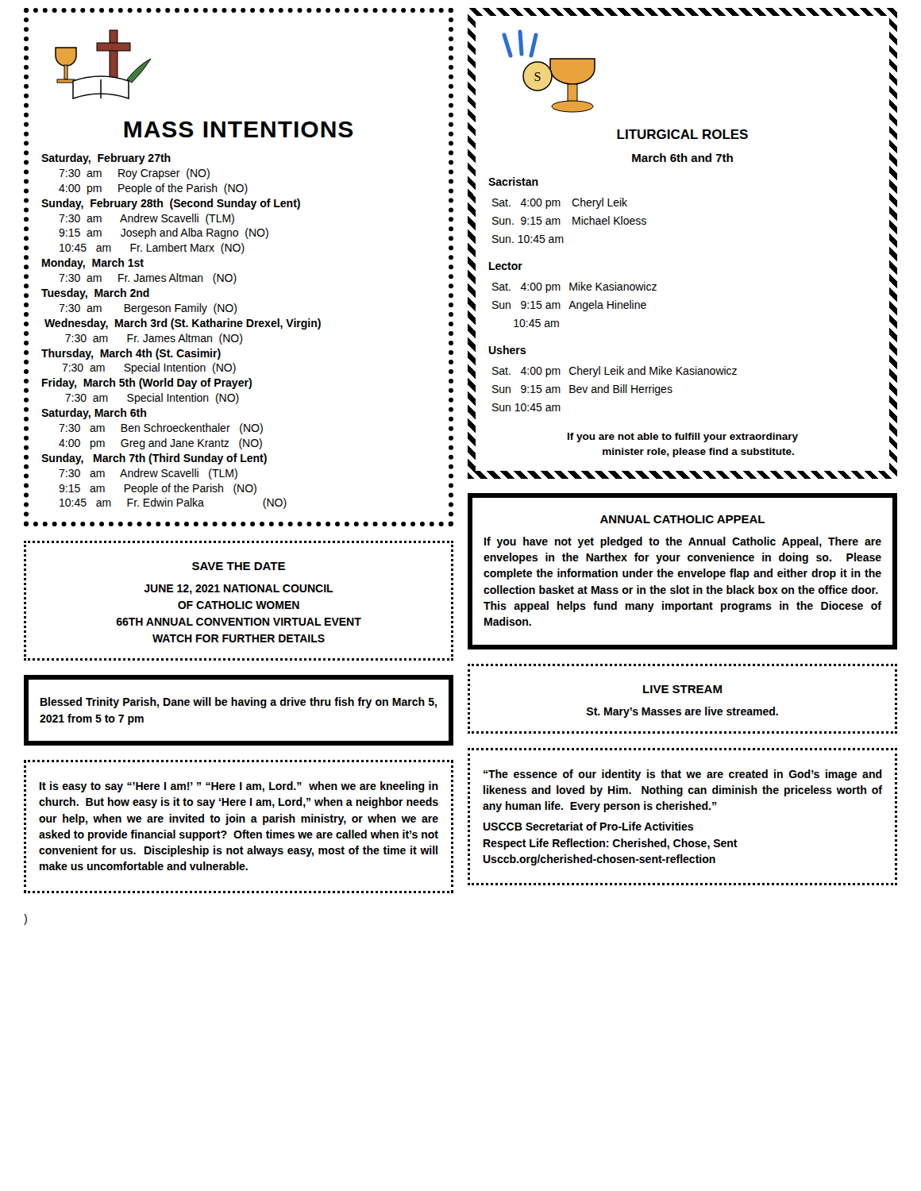MASS INTENTIONS
Saturday, February 27th
7:30 am Roy Crapser (NO)
4:00 pm People of the Parish (NO)
Sunday, February 28th (Second Sunday of Lent)
7:30 am Andrew Scavelli (TLM)
9:15 am Joseph and Alba Ragno (NO)
10:45 am Fr. Lambert Marx (NO)
Monday, March 1st
7:30 am Fr. James Altman (NO)
Tuesday, March 2nd
7:30 am Bergeson Family (NO)
Wednesday, March 3rd (St. Katharine Drexel, Virgin)
7:30 am Fr. James Altman (NO)
Thursday, March 4th (St. Casimir)
7:30 am Special Intention (NO)
Friday, March 5th (World Day of Prayer)
7:30 am Special Intention (NO)
Saturday, March 6th
7:30 am Ben Schroeckenthaler (NO)
4:00 pm Greg and Jane Krantz (NO)
Sunday, March 7th (Third Sunday of Lent)
7:30 am Andrew Scavelli (TLM)
9:15 am People of the Parish (NO)
10:45 am Fr. Edwin Palka (NO)
SAVE THE DATE
JUNE 12, 2021 NATIONAL COUNCIL
OF CATHOLIC WOMEN
66TH ANNUAL CONVENTION VIRTUAL EVENT
WATCH FOR FURTHER DETAILS
Blessed Trinity Parish, Dane will be having a drive thru fish fry on March 5, 2021 from 5 to 7 pm
It is easy to say “’Here I am!’ ” “Here I am, Lord.” when we are kneeling in church. But how easy is it to say ‘Here I am, Lord,” when a neighbor needs our help, when we are invited to join a parish ministry, or when we are asked to provide financial support? Often times we are called when it’s not convenient for us. Discipleship is not always easy, most of the time it will make us uncomfortable and vulnerable.
)
S
LITURGICAL ROLES
March 6th and 7th
Sacristan
| Sat. 4:00 pm | Cheryl Leik |
| Sun. 9:15 am | Michael Kloess |
| Sun. 10:45 am | |
Lector
| Sat. 4:00 pm | Mike Kasianowicz |
| Sun 9:15 am | Angela Hineline |
| 10:45 am | |
Ushers
| Sat. 4:00 pm | Cheryl Leik and Mike Kasianowicz |
| Sun 9:15 am | Bev and Bill Herriges |
| Sun 10:45 am | |
If you are not able to fulfill your extraordinary minister role, please find a substitute.
ANNUAL CATHOLIC APPEAL
If you have not yet pledged to the Annual Catholic Appeal, There are envelopes in the Narthex for your convenience in doing so. Please complete the information under the envelope flap and either drop it in the collection basket at Mass or in the slot in the black box on the office door. This appeal helps fund many important programs in the Diocese of Madison.
LIVE STREAM
St. Mary’s Masses are live streamed.
“The essence of our identity is that we are created in God’s image and likeness and loved by Him. Nothing can diminish the priceless worth of any human life. Every person is cherished.”
USCCB Secretariat of Pro-Life Activities
Respect Life Reflection: Cherished, Chose, Sent
Usccb.org/cherished-chosen-sent-reflection